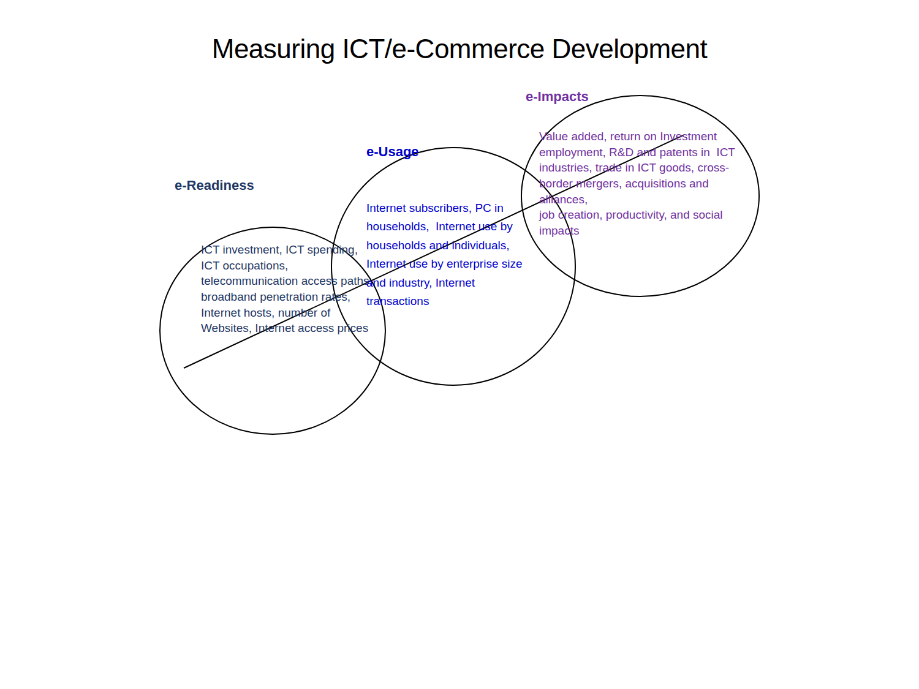Measuring ICT/e-Commerce Development
e-Readiness
e-Usage
e-Impacts
ICT investment, ICT spending, ICT occupations, telecommunication access paths, broadband penetration rates, Internet hosts, number of Websites, Internet access prices
Internet subscribers, PC in households, Internet use by households and individuals, Internet use by enterprise size and industry, Internet transactions
Value added, return on Investment employment, R&D and patents in ICT industries, trade in ICT goods, cross-border mergers, acquisitions and alliances,
job creation, productivity, and social impacts